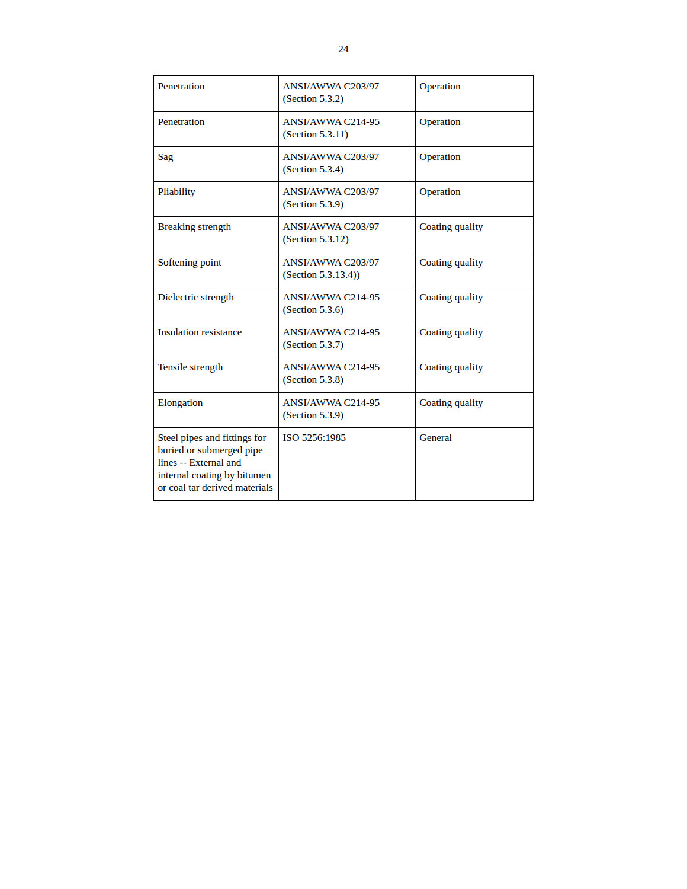24
| Penetration | ANSI/AWWA C203/97 (Section 5.3.2) | Operation |
| Penetration | ANSI/AWWA C214-95 (Section 5.3.11) | Operation |
| Sag | ANSI/AWWA C203/97 (Section 5.3.4) | Operation |
| Pliability | ANSI/AWWA C203/97 (Section 5.3.9) | Operation |
| Breaking strength | ANSI/AWWA C203/97 (Section 5.3.12) | Coating quality |
| Softening point | ANSI/AWWA C203/97 (Section 5.3.13.4)) | Coating quality |
| Dielectric strength | ANSI/AWWA C214-95 (Section 5.3.6) | Coating quality |
| Insulation resistance | ANSI/AWWA C214-95 (Section 5.3.7) | Coating quality |
| Tensile strength | ANSI/AWWA C214-95 (Section 5.3.8) | Coating quality |
| Elongation | ANSI/AWWA C214-95 (Section 5.3.9) | Coating quality |
| Steel pipes and fittings for buried or submerged pipe lines -- External and internal coating by bitumen or coal tar derived materials | ISO 5256:1985 | General |